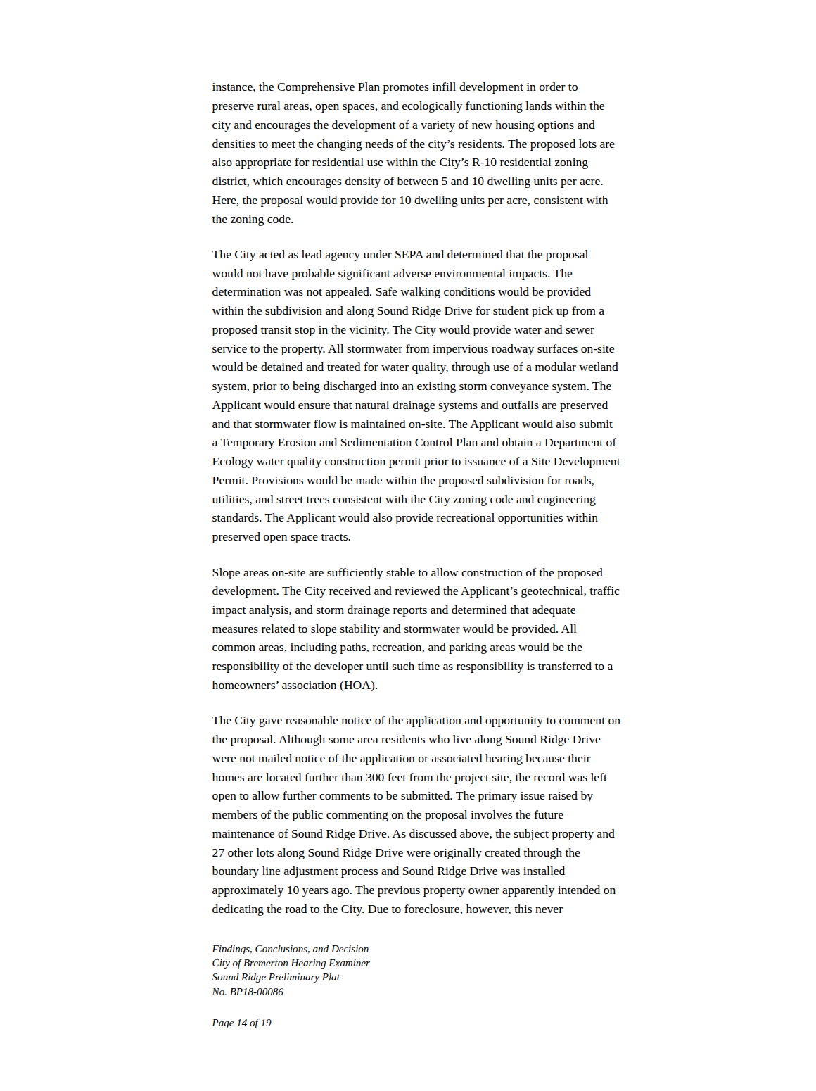instance, the Comprehensive Plan promotes infill development in order to preserve rural areas, open spaces, and ecologically functioning lands within the city and encourages the development of a variety of new housing options and densities to meet the changing needs of the city’s residents. The proposed lots are also appropriate for residential use within the City’s R-10 residential zoning district, which encourages density of between 5 and 10 dwelling units per acre. Here, the proposal would provide for 10 dwelling units per acre, consistent with the zoning code.
The City acted as lead agency under SEPA and determined that the proposal would not have probable significant adverse environmental impacts. The determination was not appealed. Safe walking conditions would be provided within the subdivision and along Sound Ridge Drive for student pick up from a proposed transit stop in the vicinity. The City would provide water and sewer service to the property. All stormwater from impervious roadway surfaces on-site would be detained and treated for water quality, through use of a modular wetland system, prior to being discharged into an existing storm conveyance system. The Applicant would ensure that natural drainage systems and outfalls are preserved and that stormwater flow is maintained on-site. The Applicant would also submit a Temporary Erosion and Sedimentation Control Plan and obtain a Department of Ecology water quality construction permit prior to issuance of a Site Development Permit. Provisions would be made within the proposed subdivision for roads, utilities, and street trees consistent with the City zoning code and engineering standards. The Applicant would also provide recreational opportunities within preserved open space tracts.
Slope areas on-site are sufficiently stable to allow construction of the proposed development. The City received and reviewed the Applicant’s geotechnical, traffic impact analysis, and storm drainage reports and determined that adequate measures related to slope stability and stormwater would be provided. All common areas, including paths, recreation, and parking areas would be the responsibility of the developer until such time as responsibility is transferred to a homeowners’ association (HOA).
The City gave reasonable notice of the application and opportunity to comment on the proposal. Although some area residents who live along Sound Ridge Drive were not mailed notice of the application or associated hearing because their homes are located further than 300 feet from the project site, the record was left open to allow further comments to be submitted. The primary issue raised by members of the public commenting on the proposal involves the future maintenance of Sound Ridge Drive. As discussed above, the subject property and 27 other lots along Sound Ridge Drive were originally created through the boundary line adjustment process and Sound Ridge Drive was installed approximately 10 years ago. The previous property owner apparently intended on dedicating the road to the City. Due to foreclosure, however, this never
Findings, Conclusions, and Decision
City of Bremerton Hearing Examiner
Sound Ridge Preliminary Plat
No. BP18-00086
Page 14 of 19